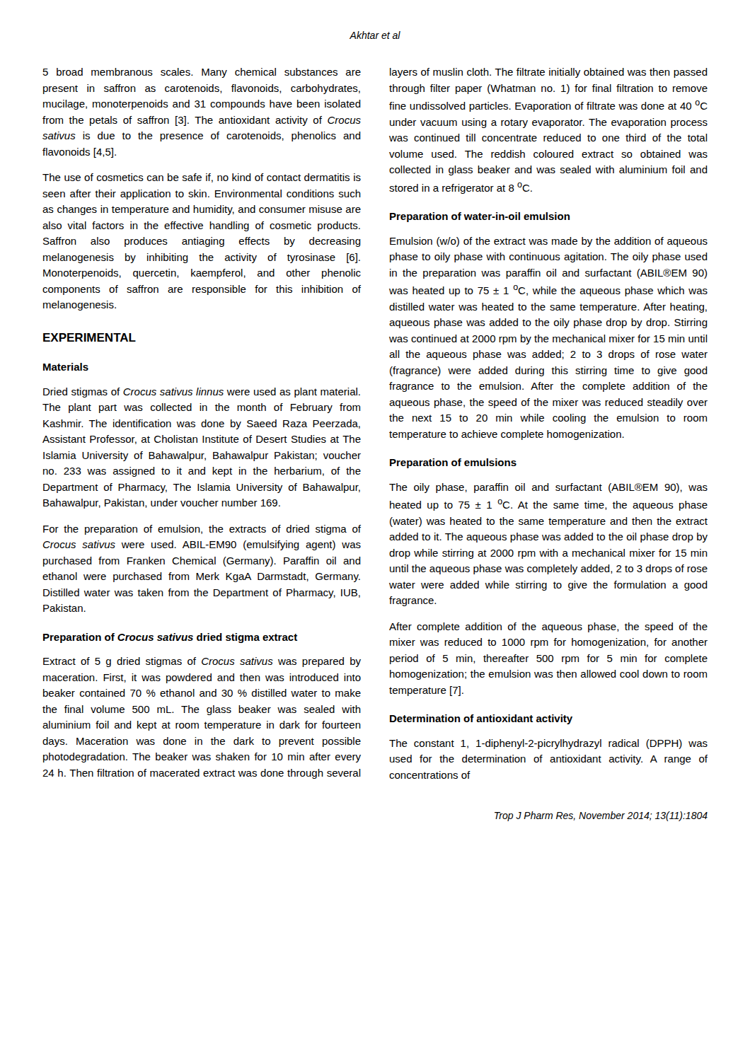Akhtar et al
5 broad membranous scales. Many chemical substances are present in saffron as carotenoids, flavonoids, carbohydrates, mucilage, monoterpenoids and 31 compounds have been isolated from the petals of saffron [3]. The antioxidant activity of Crocus sativus is due to the presence of carotenoids, phenolics and flavonoids [4,5].
The use of cosmetics can be safe if, no kind of contact dermatitis is seen after their application to skin. Environmental conditions such as changes in temperature and humidity, and consumer misuse are also vital factors in the effective handling of cosmetic products. Saffron also produces antiaging effects by decreasing melanogenesis by inhibiting the activity of tyrosinase [6]. Monoterpenoids, quercetin, kaempferol, and other phenolic components of saffron are responsible for this inhibition of melanogenesis.
EXPERIMENTAL
Materials
Dried stigmas of Crocus sativus linnus were used as plant material. The plant part was collected in the month of February from Kashmir. The identification was done by Saeed Raza Peerzada, Assistant Professor, at Cholistan Institute of Desert Studies at The Islamia University of Bahawalpur, Bahawalpur Pakistan; voucher no. 233 was assigned to it and kept in the herbarium, of the Department of Pharmacy, The Islamia University of Bahawalpur, Bahawalpur, Pakistan, under voucher number 169.
For the preparation of emulsion, the extracts of dried stigma of Crocus sativus were used. ABIL-EM90 (emulsifying agent) was purchased from Franken Chemical (Germany). Paraffin oil and ethanol were purchased from Merk KgaA Darmstadt, Germany. Distilled water was taken from the Department of Pharmacy, IUB, Pakistan.
Preparation of Crocus sativus dried stigma extract
Extract of 5 g dried stigmas of Crocus sativus was prepared by maceration. First, it was powdered and then was introduced into beaker contained 70 % ethanol and 30 % distilled water to make the final volume 500 mL. The glass beaker was sealed with aluminium foil and kept at room temperature in dark for fourteen days. Maceration was done in the dark to prevent possible photodegradation. The beaker was shaken for 10 min after every 24 h. Then filtration of macerated extract was done through several layers of muslin cloth. The filtrate initially obtained was then passed through filter paper (Whatman no. 1) for final filtration to remove fine undissolved particles. Evaporation of filtrate was done at 40 oC under vacuum using a rotary evaporator. The evaporation process was continued till concentrate reduced to one third of the total volume used. The reddish coloured extract so obtained was collected in glass beaker and was sealed with aluminium foil and stored in a refrigerator at 8 oC.
Preparation of water-in-oil emulsion
Emulsion (w/o) of the extract was made by the addition of aqueous phase to oily phase with continuous agitation. The oily phase used in the preparation was paraffin oil and surfactant (ABIL®EM 90) was heated up to 75 ± 1 oC, while the aqueous phase which was distilled water was heated to the same temperature. After heating, aqueous phase was added to the oily phase drop by drop. Stirring was continued at 2000 rpm by the mechanical mixer for 15 min until all the aqueous phase was added; 2 to 3 drops of rose water (fragrance) were added during this stirring time to give good fragrance to the emulsion. After the complete addition of the aqueous phase, the speed of the mixer was reduced steadily over the next 15 to 20 min while cooling the emulsion to room temperature to achieve complete homogenization.
Preparation of emulsions
The oily phase, paraffin oil and surfactant (ABIL®EM 90), was heated up to 75 ± 1 oC. At the same time, the aqueous phase (water) was heated to the same temperature and then the extract added to it. The aqueous phase was added to the oil phase drop by drop while stirring at 2000 rpm with a mechanical mixer for 15 min until the aqueous phase was completely added, 2 to 3 drops of rose water were added while stirring to give the formulation a good fragrance.
After complete addition of the aqueous phase, the speed of the mixer was reduced to 1000 rpm for homogenization, for another period of 5 min, thereafter 500 rpm for 5 min for complete homogenization; the emulsion was then allowed cool down to room temperature [7].
Determination of antioxidant activity
The constant 1, 1-diphenyl-2-picrylhydrazyl radical (DPPH) was used for the determination of antioxidant activity. A range of concentrations of
Trop J Pharm Res, November 2014; 13(11): 1804